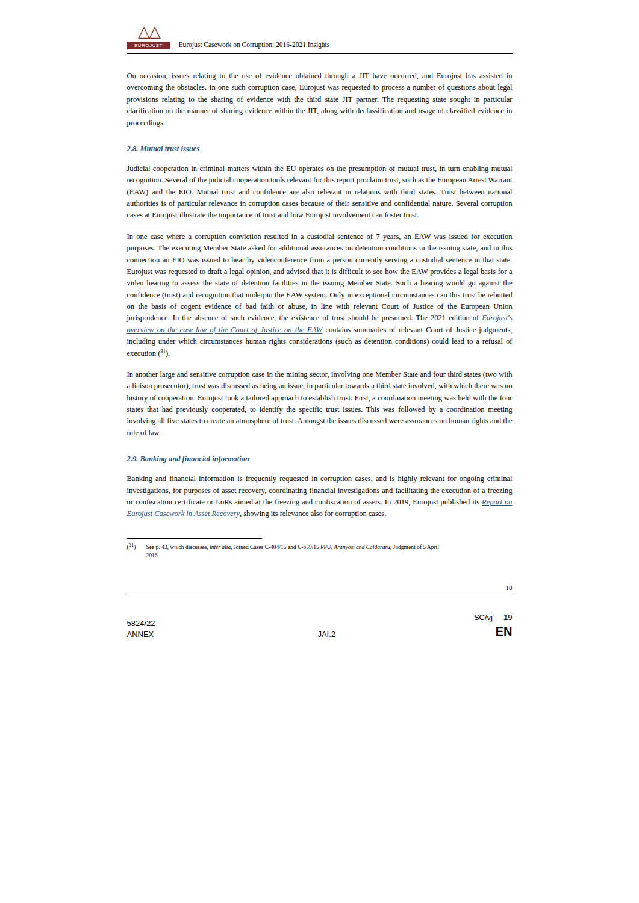△△
EUROJUST
Eurojust Casework on Corruption: 2016-2021 Insights
On occasion, issues relating to the use of evidence obtained through a JIT have occurred, and Eurojust has assisted in overcoming the obstacles. In one such corruption case, Eurojust was requested to process a number of questions about legal provisions relating to the sharing of evidence with the third state JIT partner. The requesting state sought in particular clarification on the manner of sharing evidence within the JIT, along with declassification and usage of classified evidence in proceedings.
2.8. Mutual trust issues
Judicial cooperation in criminal matters within the EU operates on the presumption of mutual trust, in turn enabling mutual recognition. Several of the judicial cooperation tools relevant for this report proclaim trust, such as the European Arrest Warrant (EAW) and the EIO. Mutual trust and confidence are also relevant in relations with third states. Trust between national authorities is of particular relevance in corruption cases because of their sensitive and confidential nature. Several corruption cases at Eurojust illustrate the importance of trust and how Eurojust involvement can foster trust.
In one case where a corruption conviction resulted in a custodial sentence of 7 years, an EAW was issued for execution purposes. The executing Member State asked for additional assurances on detention conditions in the issuing state, and in this connection an EIO was issued to hear by videoconference from a person currently serving a custodial sentence in that state. Eurojust was requested to draft a legal opinion, and advised that it is difficult to see how the EAW provides a legal basis for a video hearing to assess the state of detention facilities in the issuing Member State. Such a hearing would go against the confidence (trust) and recognition that underpin the EAW system. Only in exceptional circumstances can this trust be rebutted on the basis of cogent evidence of bad faith or abuse, in line with relevant Court of Justice of the European Union jurisprudence. In the absence of such evidence, the existence of trust should be presumed. The 2021 edition of Eurojust's overview on the case-law of the Court of Justice on the EAW contains summaries of relevant Court of Justice judgments, including under which circumstances human rights considerations (such as detention conditions) could lead to a refusal of execution (31).
In another large and sensitive corruption case in the mining sector, involving one Member State and four third states (two with a liaison prosecutor), trust was discussed as being an issue, in particular towards a third state involved, with which there was no history of cooperation. Eurojust took a tailored approach to establish trust. First, a coordination meeting was held with the four states that had previously cooperated, to identify the specific trust issues. This was followed by a coordination meeting involving all five states to create an atmosphere of trust. Amongst the issues discussed were assurances on human rights and the rule of law.
2.9. Banking and financial information
Banking and financial information is frequently requested in corruption cases, and is highly relevant for ongoing criminal investigations, for purposes of asset recovery, coordinating financial investigations and facilitating the execution of a freezing or confiscation certificate or LoRs aimed at the freezing and confiscation of assets. In 2019, Eurojust published its Report on Eurojust Casework in Asset Recovery, showing its relevance also for corruption cases.
(31)
See p. 43, which discusses, inter alia, Joined Cases C-404/15 and C-659/15 PPU, Aranyosi and Căldăraru, Judgment of 5 April2016.
18
5824/22
ANNEX
JAI.2
SC/vj 19
EN